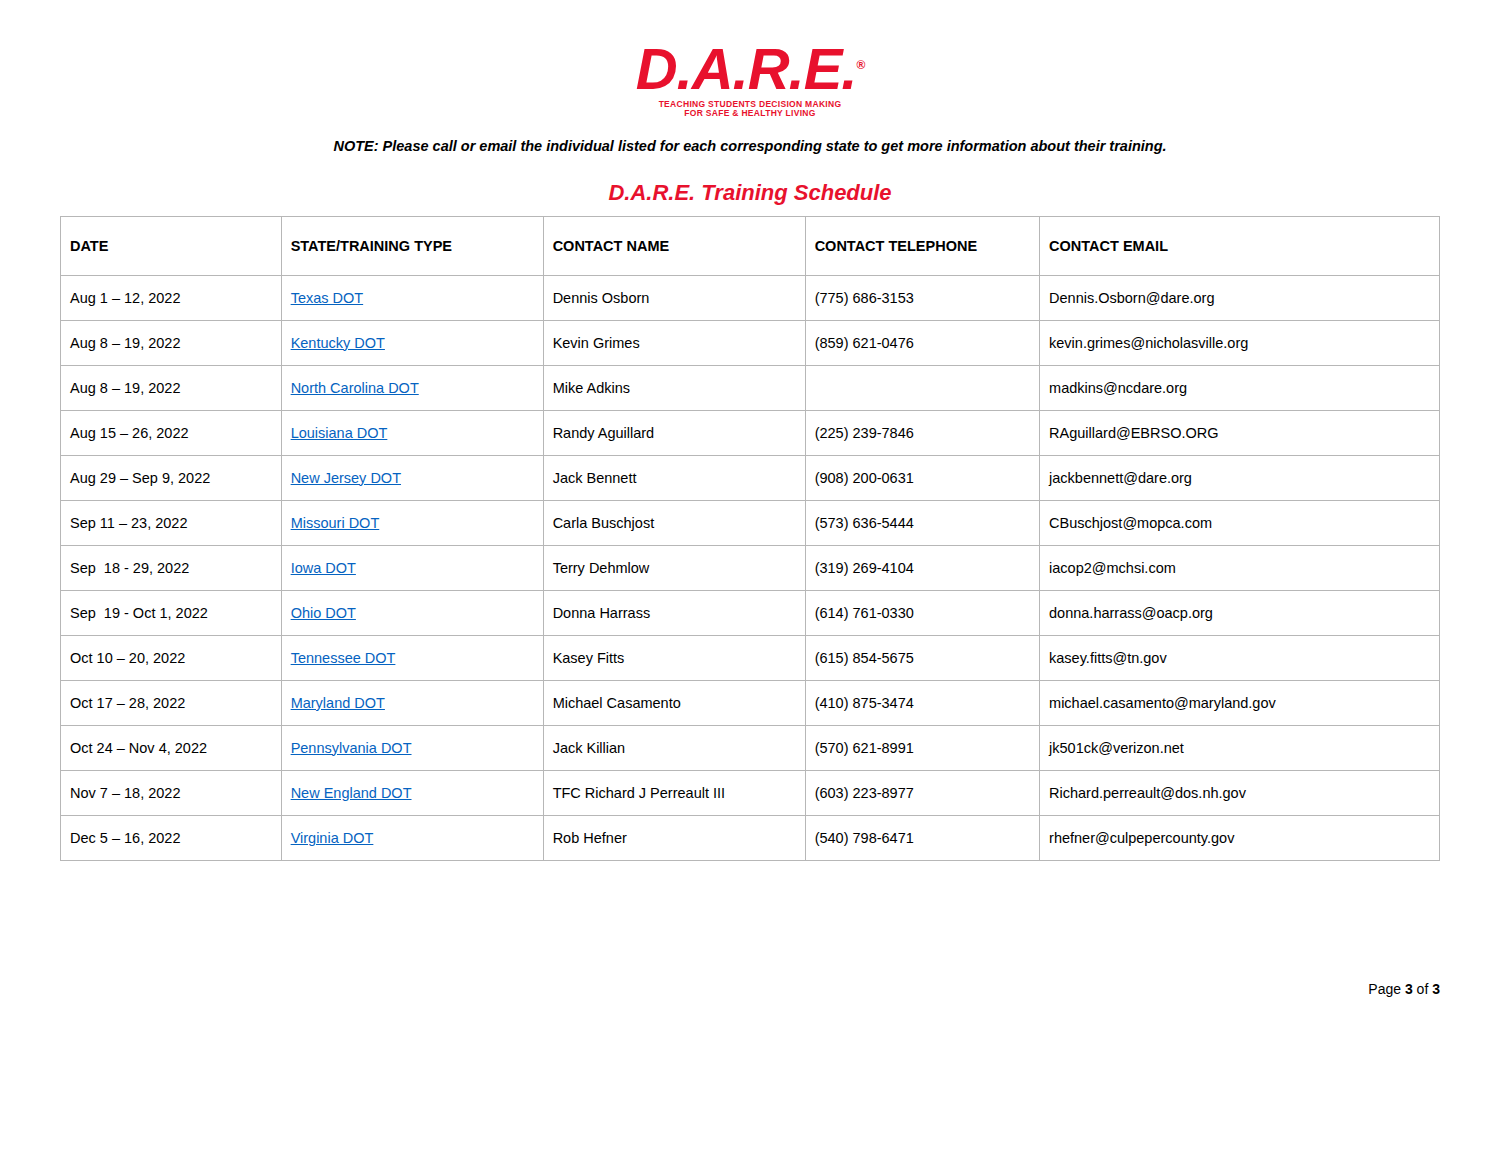D.A.R.E.®
TEACHING STUDENTS DECISION MAKING FOR SAFE & HEALTHY LIVING
NOTE: Please call or email the individual listed for each corresponding state to get more information about their training.
D.A.R.E. Training Schedule
| DATE | STATE/TRAINING TYPE | CONTACT NAME | CONTACT TELEPHONE | CONTACT EMAIL |
| --- | --- | --- | --- | --- |
| Aug 1 – 12, 2022 | Texas DOT | Dennis Osborn | (775) 686-3153 | Dennis.Osborn@dare.org |
| Aug 8 – 19, 2022 | Kentucky DOT | Kevin Grimes | (859) 621-0476 | kevin.grimes@nicholasville.org |
| Aug 8 – 19, 2022 | North Carolina DOT | Mike Adkins | | madkins@ncdare.org |
| Aug 15 – 26, 2022 | Louisiana DOT | Randy Aguillard | (225) 239-7846 | RAguillard@EBRSO.ORG |
| Aug 29 – Sep 9, 2022 | New Jersey DOT | Jack Bennett | (908) 200-0631 | jackbennett@dare.org |
| Sep 11 – 23, 2022 | Missouri DOT | Carla Buschjost | (573) 636-5444 | CBuschjost@mopca.com |
| Sep 18 - 29, 2022 | Iowa DOT | Terry Dehmlow | (319) 269-4104 | iacop2@mchsi.com |
| Sep 19 - Oct 1, 2022 | Ohio DOT | Donna Harrass | (614) 761-0330 | donna.harrass@oacp.org |
| Oct 10 – 20, 2022 | Tennessee DOT | Kasey Fitts | (615) 854-5675 | kasey.fitts@tn.gov |
| Oct 17 – 28, 2022 | Maryland DOT | Michael Casamento | (410) 875-3474 | michael.casamento@maryland.gov |
| Oct 24 – Nov 4, 2022 | Pennsylvania DOT | Jack Killian | (570) 621-8991 | jk501ck@verizon.net |
| Nov 7 – 18, 2022 | New England DOT | TFC Richard J Perreault III | (603) 223-8977 | Richard.perreault@dos.nh.gov |
| Dec 5 – 16, 2022 | Virginia DOT | Rob Hefner | (540) 798-6471 | rhefner@culpepercounty.gov |
Page 3 of 3